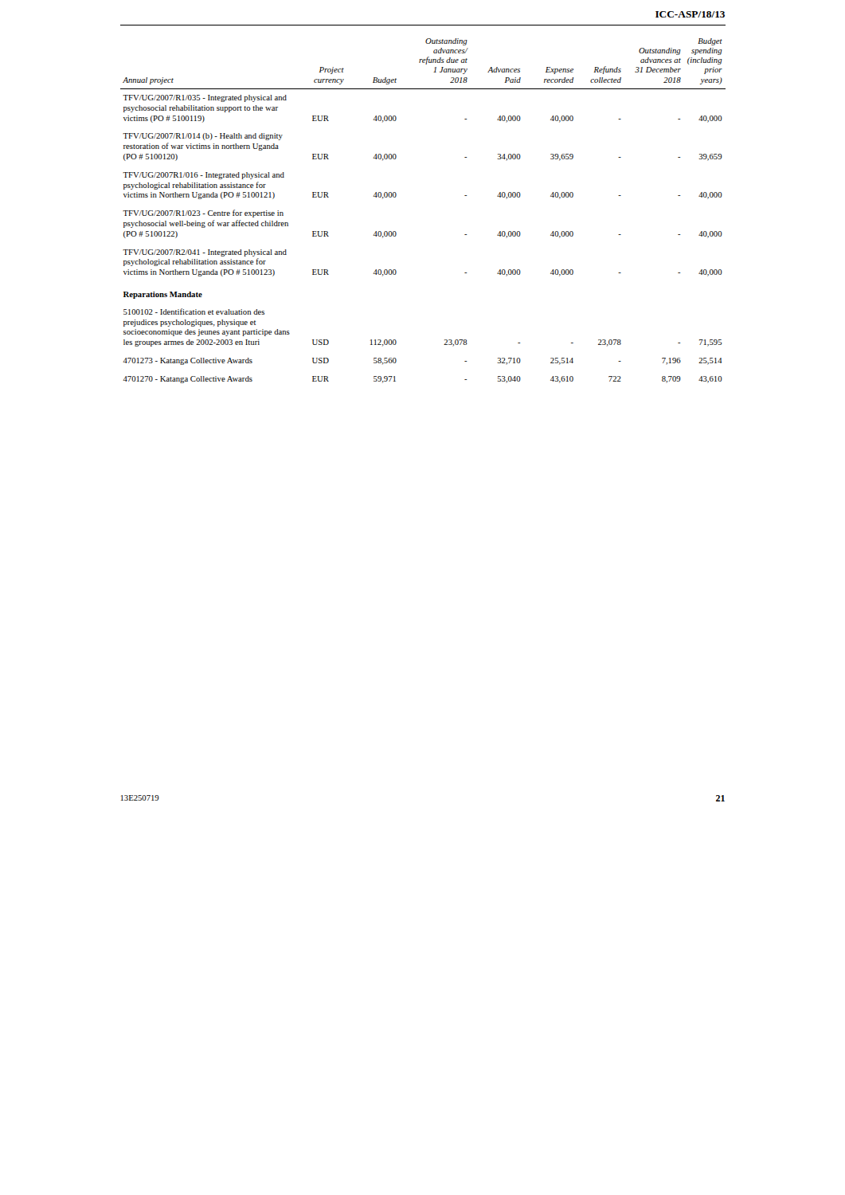ICC-ASP/18/13
| Annual project | Project currency | Budget | Outstanding advances/ refunds due at 1 January 2018 | Advances Paid | Expense recorded | Refunds collected | Outstanding advances at 31 December 2018 | Budget spending (including prior years) |
| --- | --- | --- | --- | --- | --- | --- | --- | --- |
| TFV/UG/2007/R1/035 - Integrated physical and psychosocial rehabilitation support to the war victims (PO # 5100119) | EUR | 40,000 | - | 40,000 | 40,000 | - | - | 40,000 |
| TFV/UG/2007/R1/014 (b) - Health and dignity restoration of war victims in northern Uganda (PO # 5100120) | EUR | 40,000 | - | 34,000 | 39,659 | - | - | 39,659 |
| TFV/UG/2007R1/016 - Integrated physical and psychological rehabilitation assistance for victims in Northern Uganda (PO # 5100121) | EUR | 40,000 | - | 40,000 | 40,000 | - | - | 40,000 |
| TFV/UG/2007/R1/023 - Centre for expertise in psychosocial well-being of war affected children (PO # 5100122) | EUR | 40,000 | - | 40,000 | 40,000 | - | - | 40,000 |
| TFV/UG/2007/R2/041 - Integrated physical and psychological rehabilitation assistance for victims in Northern Uganda (PO # 5100123) | EUR | 40,000 | - | 40,000 | 40,000 | - | - | 40,000 |
| Reparations Mandate |
| 5100102 - Identification et evaluation des prejudices psychologiques, physique et socioeconomique des jeunes ayant participe dans les groupes armes de 2002-2003 en Ituri | USD | 112,000 | 23,078 | - | - | 23,078 | - | 71,595 |
| 4701273 - Katanga Collective Awards | USD | 58,560 | - | 32,710 | 25,514 | - | 7,196 | 25,514 |
| 4701270 - Katanga Collective Awards | EUR | 59,971 | - | 53,040 | 43,610 | 722 | 8,709 | 43,610 |
13E250719
21